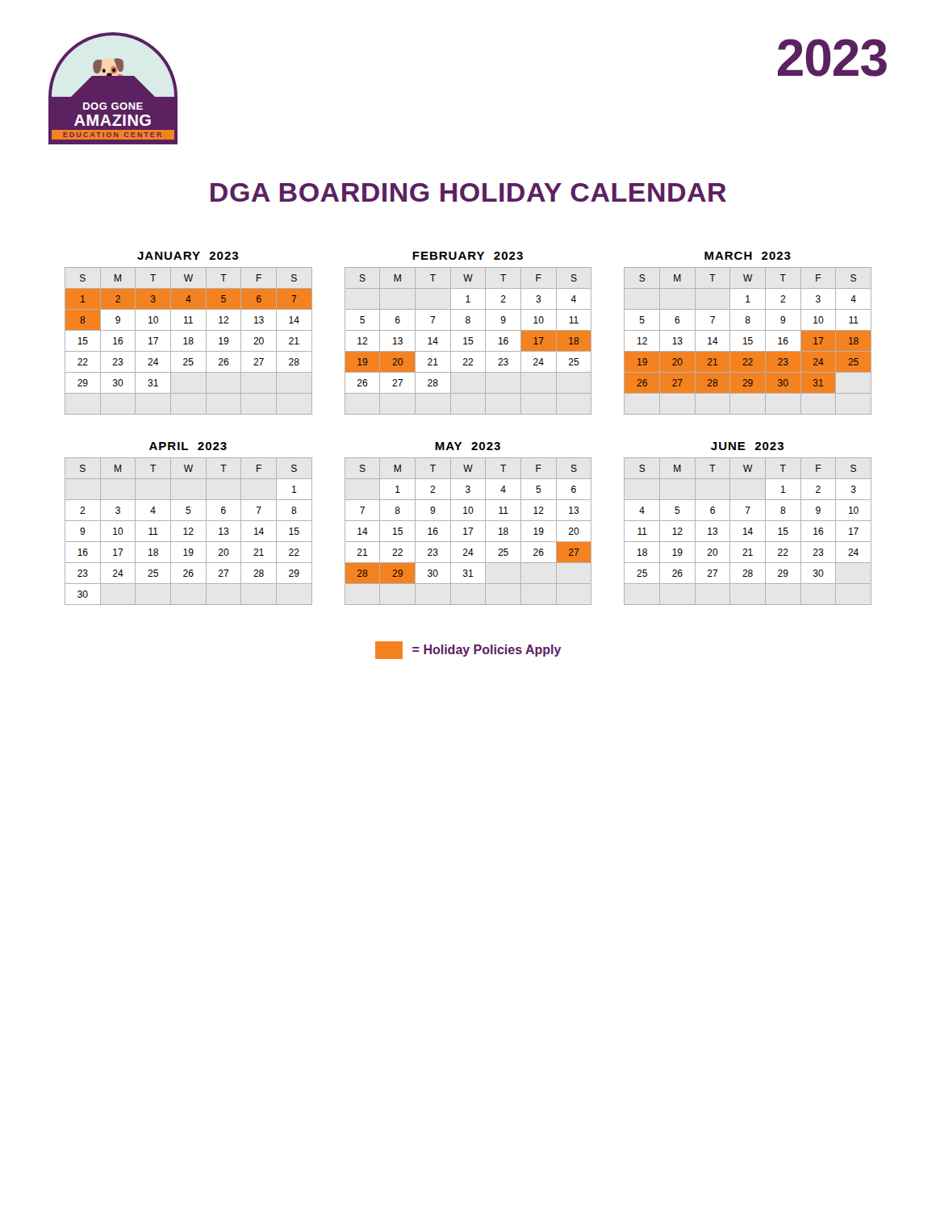🐕
DOG GONE AMAZING EDUCATION CENTER
2023
DGA BOARDING HOLIDAY CALENDAR
JANUARY 2023
| S | M | T | W | T | F | S |
| --- | --- | --- | --- | --- | --- | --- |
| 1 | 2 | 3 | 4 | 5 | 6 | 7 |
| 8 | 9 | 10 | 11 | 12 | 13 | 14 |
| 15 | 16 | 17 | 18 | 19 | 20 | 21 |
| 22 | 23 | 24 | 25 | 26 | 27 | 28 |
| 29 | 30 | 31 | | | | |
FEBRUARY 2023
| S | M | T | W | T | F | S |
| --- | --- | --- | --- | --- | --- | --- |
| | | | 1 | 2 | 3 | 4 |
| 5 | 6 | 7 | 8 | 9 | 10 | 11 |
| 12 | 13 | 14 | 15 | 16 | 17 | 18 |
| 19 | 20 | 21 | 22 | 23 | 24 | 25 |
| 26 | 27 | 28 | | | | |
MARCH 2023
| S | M | T | W | T | F | S |
| --- | --- | --- | --- | --- | --- | --- |
| | | | 1 | 2 | 3 | 4 |
| 5 | 6 | 7 | 8 | 9 | 10 | 11 |
| 12 | 13 | 14 | 15 | 16 | 17 | 18 |
| 19 | 20 | 21 | 22 | 23 | 24 | 25 |
| 26 | 27 | 28 | 29 | 30 | 31 | |
APRIL 2023
| S | M | T | W | T | F | S |
| --- | --- | --- | --- | --- | --- | --- |
| | | | | | | 1 |
| 2 | 3 | 4 | 5 | 6 | 7 | 8 |
| 9 | 10 | 11 | 12 | 13 | 14 | 15 |
| 16 | 17 | 18 | 19 | 20 | 21 | 22 |
| 23 | 24 | 25 | 26 | 27 | 28 | 29 |
| 30 | | | | | | |
MAY 2023
| S | M | T | W | T | F | S |
| --- | --- | --- | --- | --- | --- | --- |
| | 1 | 2 | 3 | 4 | 5 | 6 |
| 7 | 8 | 9 | 10 | 11 | 12 | 13 |
| 14 | 15 | 16 | 17 | 18 | 19 | 20 |
| 21 | 22 | 23 | 24 | 25 | 26 | 27 |
| 28 | 29 | 30 | 31 | | | |
JUNE 2023
| S | M | T | W | T | F | S |
| --- | --- | --- | --- | --- | --- | --- |
| | | | | 1 | 2 | 3 |
| 4 | 5 | 6 | 7 | 8 | 9 | 10 |
| 11 | 12 | 13 | 14 | 15 | 16 | 17 |
| 18 | 19 | 20 | 21 | 22 | 23 | 24 |
| 25 | 26 | 27 | 28 | 29 | 30 | |
= Holiday Policies Apply